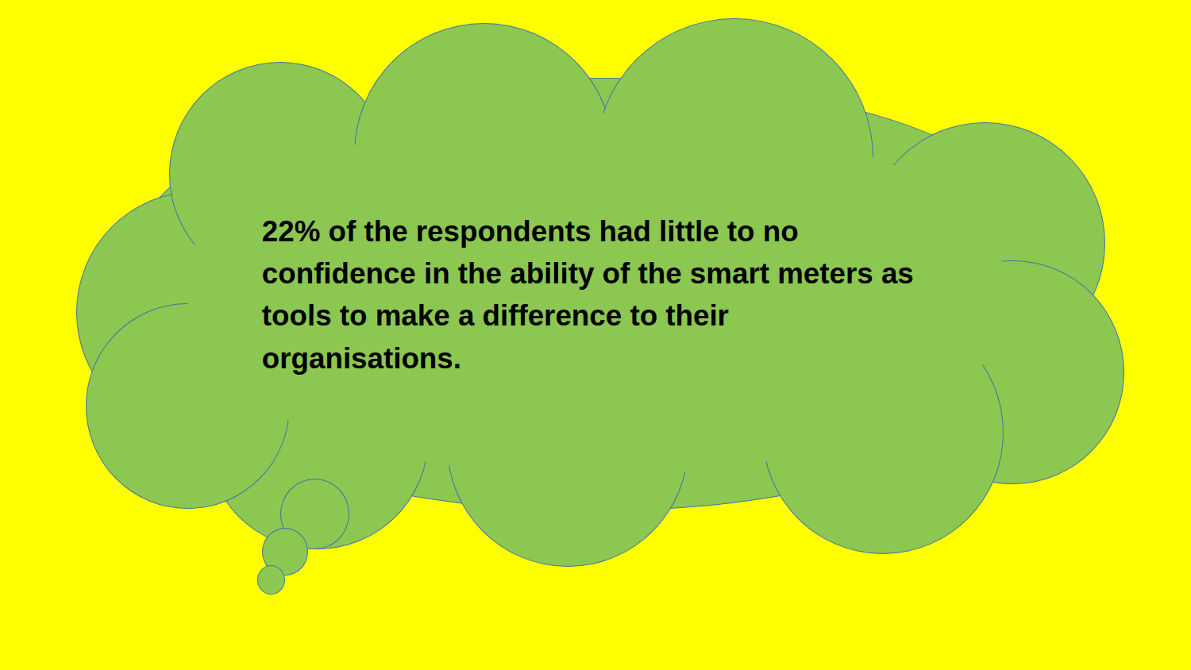22% of the respondents had little to no confidence in the ability of the smart meters as tools to make a difference to their organisations.